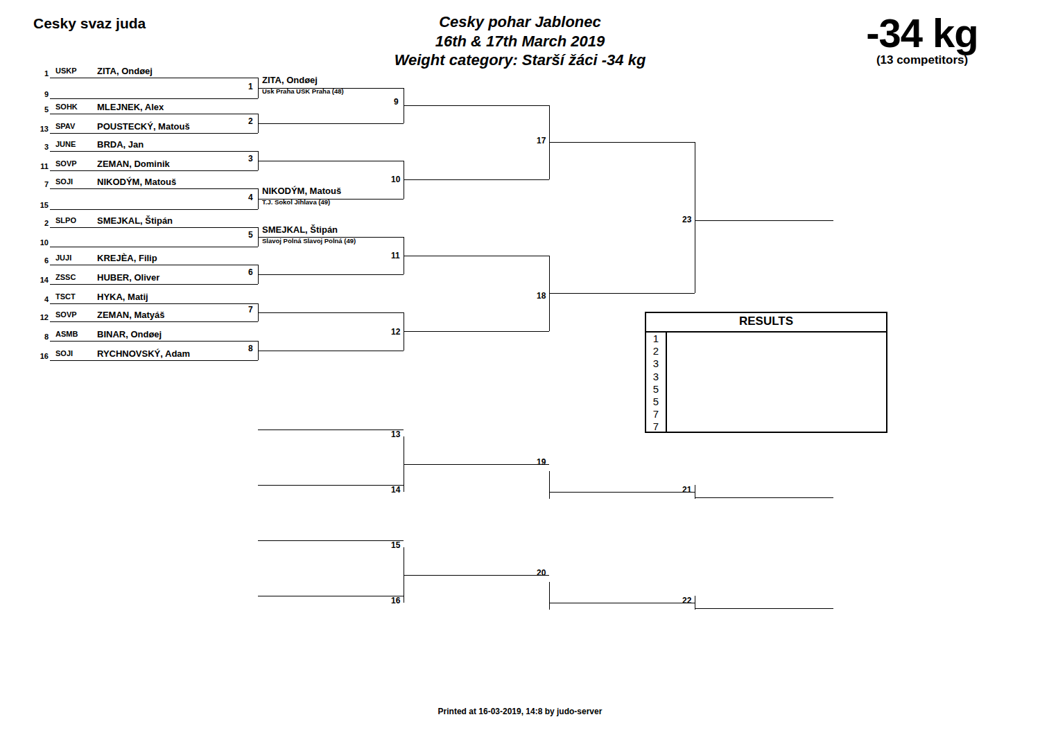Cesky svaz juda
Cesky pohar Jablonec
16th & 17th March 2019
Weight category: Starší žáci -34 kg
-34 kg
(13 competitors)
1
USKP
ZITA, Ondøej
9
5
SOHK
MLEJNEK, Alex
13
SPAV
POUSTECKÝ, Matouš
3
JUNE
BRDA, Jan
11
SOVP
ZEMAN, Dominik
7
SOJI
NIKODÝM, Matouš
15
2
SLPO
SMEJKAL, Štipán
10
6
JUJI
KREJÈA, Filip
14
ZSSC
HUBER, Oliver
4
TSCT
HYKA, Matij
12
SOVP
ZEMAN, Matyáš
8
ASMB
BINAR, Ondøej
16
SOJI
RYCHNOVSKÝ, Adam
1
ZITA, Ondøej
Usk Praha USK Praha (48)
2
3
4
NIKODÝM, Matouš
T.J. Sokol Jihlava (49)
5
SMEJKAL, Štipán
Slavoj Polná Slavoj Polná (49)
6
7
8
9
10
11
12
17
18
23
13
14
19
15
16
20
21
22
RESULTS
1
2
3
3
5
5
7
7
Printed at 16-03-2019, 14:8 by judo-server